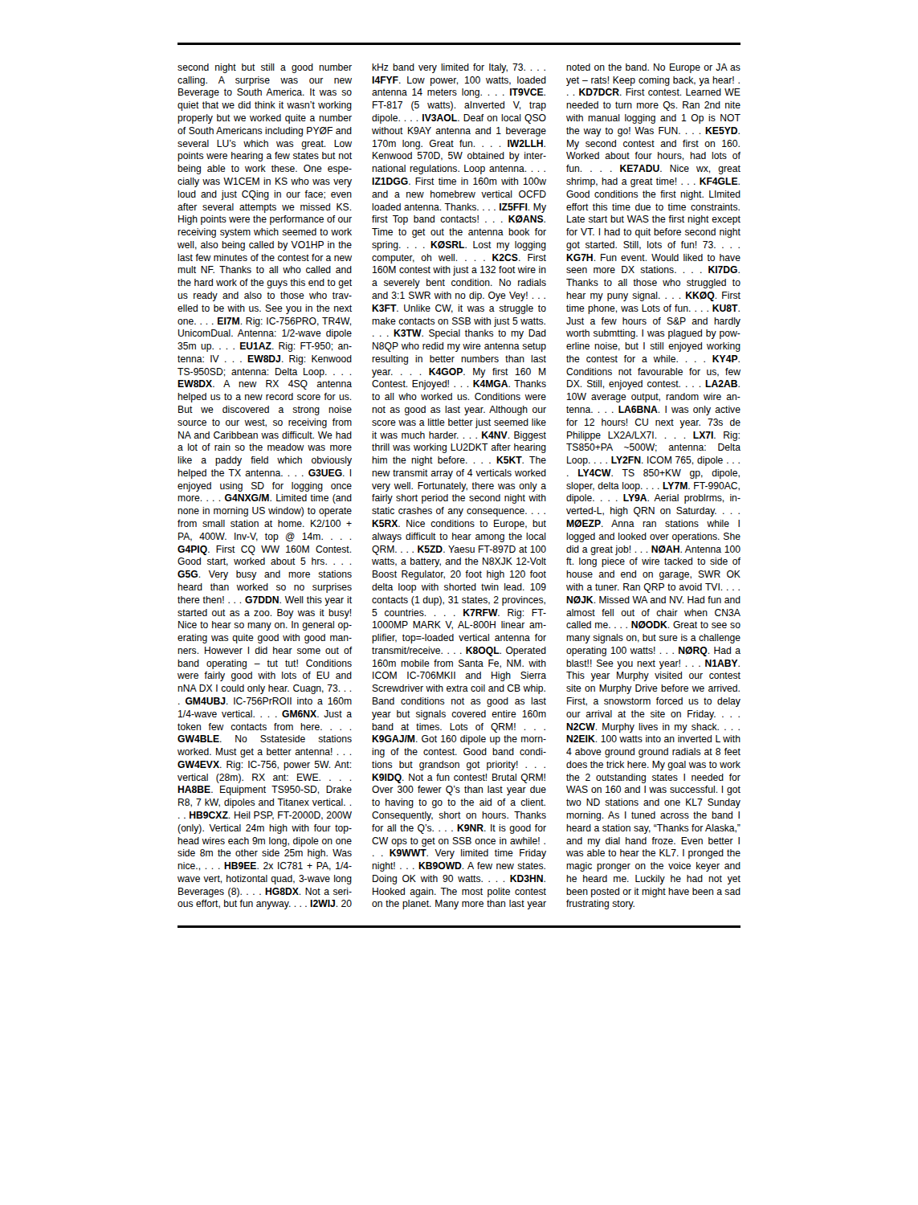second night but still a good number calling. A surprise was our new Beverage to South America. It was so quiet that we did think it wasn’t working properly but we worked quite a number of South Americans including PYØF and several LU’s which was great. Low points were hearing a few states but not being able to work these. One especially was W1CEM in KS who was very loud and just CQing in our face; even after several attempts we missed KS. High points were the performance of our receiving system which seemed to work well, also being called by VO1HP in the last few minutes of the contest for a new mult NF. Thanks to all who called and the hard work of the guys this end to get us ready and also to those who travelled to be with us. See you in the next one. . . . EI7M. Rig: IC-756PRO, TR4W, UnicomDual. Antenna: 1/2-wave dipole 35m up. . . . EU1AZ. Rig: FT-950; antenna: IV . . . EW8DJ. Rig: Kenwood TS-950SD; antenna: Delta Loop. . . . EW8DX. A new RX 4SQ antenna helped us to a new record score for us. But we discovered a strong noise source to our west, so receiving from NA and Caribbean was difficult. We had a lot of rain so the meadow was more like a paddy field which obviously helped the TX antenna. . . . G3UEG. I enjoyed using SD for logging once more. . . . G4NXG/M. Limited time (and none in morning US window) to operate from small station at home. K2/100 + PA, 400W. Inv-V, top @ 14m. . . . G4PIQ. First CQ WW 160M Contest. Good start, worked about 5 hrs. . . . G5G. Very busy and more stations heard than worked so no surprises there then! . . . G7DDN. Well this year it started out as a zoo. Boy was it busy! Nice to hear so many on. In general operating was quite good with good manners. However I did hear some out of band operating – tut tut! Conditions were fairly good with lots of EU and nNA DX I could only hear. Cuagn, 73. . . . GM4UBJ. IC-756PrROII into a 160m 1/4-wave vertical. . . . GM6NX. Just a token few contacts from here. . . . GW4BLE. No Sstateside stations worked. Must get a better antenna! . . . GW4EVX. Rig: IC-756, power 5W. Ant: vertical (28m). RX ant: EWE. . . . HA8BE. Equipment TS950-SD, Drake R8, 7 kW, dipoles and Titanex vertical. . . . HB9CXZ. Heil PSP, FT-2000D, 200W (only). Vertical 24m high with four top-head wires each 9m long, dipole on one side 8m the other side 25m high. Was nice., . . . HB9EE. 2x IC781 + PA, 1/4-wave vert, hotizontal quad, 3-wave long Beverages (8). . . . HG8DX. Not a serious effort, but fun anyway. . . . I2WIJ. 20 kHz band very limited for Italy, 73. . . . I4FYF. Low power, 100 watts, loaded antenna 14 meters long. . . . IT9VCE. FT-817 (5 watts). aInverted V, trap dipole. . . . IV3AOL. Deaf on local QSO without K9AY antenna and 1 beverage 170m long. Great fun. . . . IW2LLH. Kenwood 570D, 5W obtained by international regulations. Loop antenna. . . . IZ1DGG. First time in 160m with 100w and a new homebrew vertical OCFD loaded antenna. Thanks. . . . IZ5FFI. My first Top band contacts! . . . KØANS. Time to get out the antenna book for spring. . . . KØSRL. Lost my logging computer, oh well. . . . K2CS. First 160M contest with just a 132 foot wire in a severely bent condition. No radials and 3:1 SWR with no dip. Oye Vey! . . . K3FT. Unlike CW, it was a struggle to make contacts on SSB with just 5 watts. . . . K3TW. Special thanks to my Dad N8QP who redid my wire antenna setup resulting in better numbers than last year. . . . K4GOP. My first 160 M Contest. Enjoyed! . . . K4MGA. Thanks to all who worked us. Conditions were not as good as last year. Although our score was a little better just seemed like it was much harder. . . . K4NV. Biggest thrill was working LU2DKT after hearing him the night before. . . . K5KT. The new transmit array of 4 verticals worked very well. Fortunately, there was only a fairly short period the second night with static crashes of any consequence. . . . K5RX. Nice conditions to Europe, but always difficult to hear among the local QRM. . . . K5ZD. Yaesu FT-897D at 100 watts, a battery, and the N8XJK 12-Volt Boost Regulator, 20 foot high 120 foot delta loop with shorted twin lead. 109 contacts (1 dup), 31 states, 2 provinces, 5 countries. . . . K7RFW. Rig: FT-1000MP MARK V, AL-800H linear amplifier, top=-loaded vertical antenna for transmit/receive. . . . K8OQL. Operated 160m mobile from Santa Fe, NM. with ICOM IC-706MKII and High Sierra Screwdriver with extra coil and CB whip. Band conditions not as good as last year but signals covered entire 160m band at times. Lots of QRM! . . . K9GAJ/M. Got 160 dipole up the morning of the contest. Good band conditions but grandson got priority! . . . K9IDQ. Not a fun contest! Brutal QRM! Over 300 fewer Q’s than last year due to having to go to the aid of a client. Consequently, short on hours. Thanks for all the Q’s. . . . K9NR. It is good for CW ops to get on SSB once in awhile! . . . K9WWT. Very limited time Friday night! . . . KB9OWD. A few new states. Doing OK with 90 watts. . . . KD3HN. Hooked again. The most polite contest on the planet. Many more than last year noted on the band. No Europe or JA as yet – rats! Keep coming back, ya hear! . . . KD7DCR. First contest. Learned WE needed to turn more Qs. Ran 2nd nite with manual logging and 1 Op is NOT the way to go! Was FUN. . . . KE5YD. My second contest and first on 160. Worked about four hours, had lots of fun. . . . KE7ADU. Nice wx, great shrimp, had a great time! . . . KF4GLE. Good conditions the first night. LImited effort this time due to time constraints. Late start but WAS the first night except for VT. I had to quit before second night got started. Still, lots of fun! 73. . . . KG7H. Fun event. Would liked to have seen more DX stations. . . . KI7DG. Thanks to all those who struggled to hear my puny signal. . . . KKØQ. First time phone, was Lots of fun. . . . KU8T. Just a few hours of S&P and hardly worth submtting. I was plagued by powerline noise, but I still enjoyed working the contest for a while. . . . KY4P. Conditions not favourable for us, few DX. Still, enjoyed contest. . . . LA2AB. 10W average output, random wire antenna. . . . LA6BNA. I was only active for 12 hours! CU next year. 73s de Philippe LX2A/LX7I. . . . LX7I. Rig: TS850+PA ~500W; antenna: Delta Loop. . . . LY2FN. ICOM 765, dipole . . . . LY4CW. TS 850+KW gp, dipole, sloper, delta loop. . . . LY7M. FT-990AC, dipole. . . . LY9A. Aerial problrms, inverted-L, high QRN on Saturday. . . . MØEZP. Anna ran stations while I logged and looked over operations. She did a great job! . . . NØAH. Antenna 100 ft. long piece of wire tacked to side of house and end on garage, SWR OK with a tuner. Ran QRP to avoid TVI. . . . NØJK. Missed WA and NV. Had fun and almost fell out of chair when CN3A called me. . . . NØODK. Great to see so many signals on, but sure is a challenge operating 100 watts! . . . NØRQ. Had a blast!! See you next year! . . . N1ABY. This year Murphy visited our contest site on Murphy Drive before we arrived. First, a snowstorm forced us to delay our arrival at the site on Friday. . . . N2CW. Murphy lives in my shack. . . . N2EIK. 100 watts into an inverted L with 4 above ground ground radials at 8 feet does the trick here. My goal was to work the 2 outstanding states I needed for WAS on 160 and I was successful. I got two ND stations and one KL7 Sunday morning. As I tuned across the band I heard a station say, “Thanks for Alaska,” and my dial hand froze. Even better I was able to hear the KL7. I pronged the magic pronger on the voice keyer and he heard me. Luckily he had not yet been posted or it might have been a sad frustrating story.